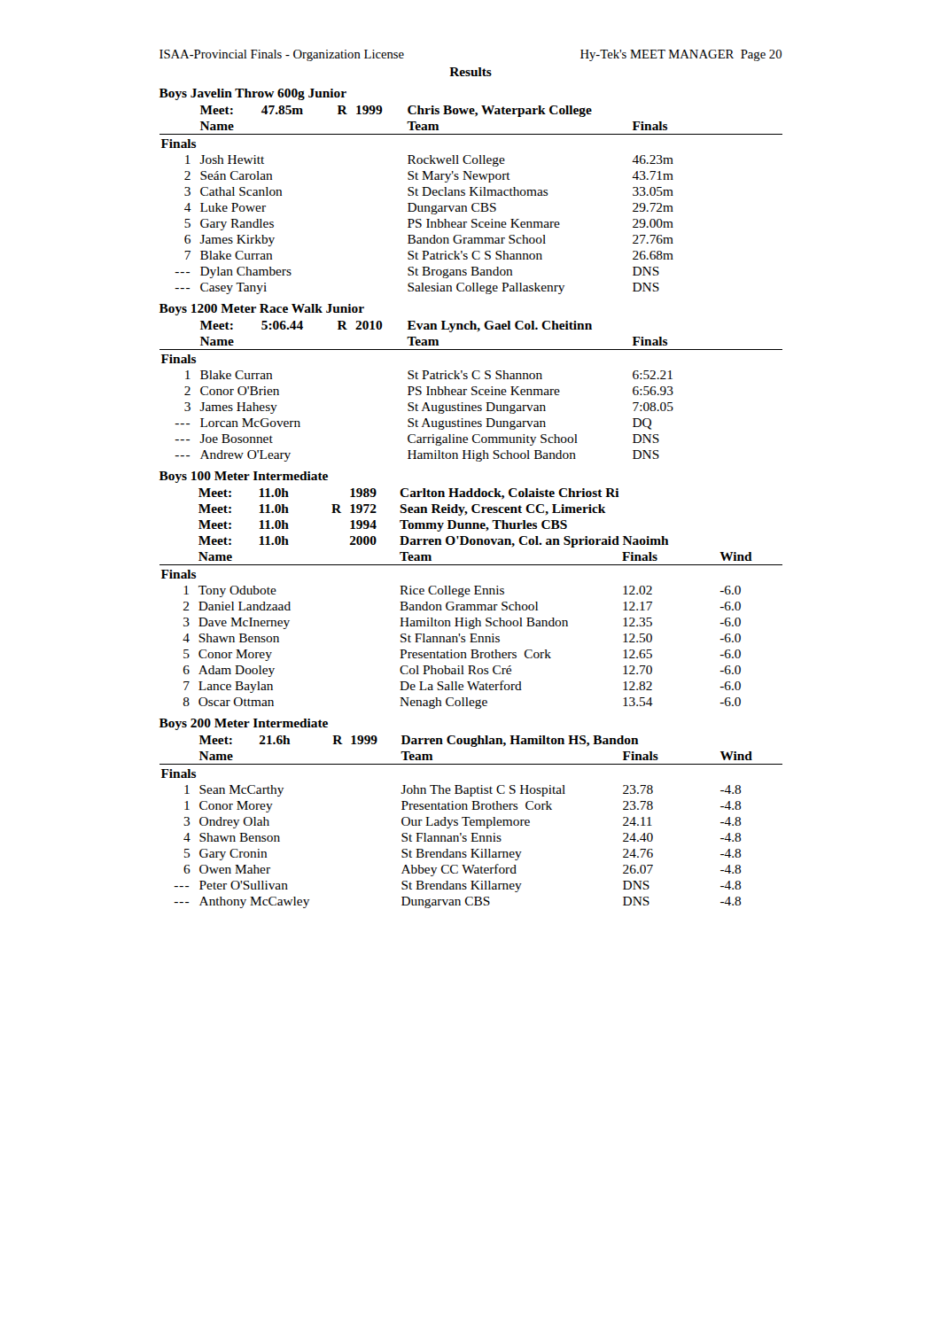ISAA-Provincial Finals - Organization License
Hy-Tek's MEET MANAGER Page 20
Results
Boys Javelin Throw 600g Junior
| | Meet: | 47.85m | R | 1999 | Chris Bowe, Waterpark College |
| | Name | Team | Finals | |
| Finals |
| 1 | Josh Hewitt | Rockwell College | 46.23m | |
| 2 | Seán Carolan | St Mary's Newport | 43.71m | |
| 3 | Cathal Scanlon | St Declans Kilmacthomas | 33.05m | |
| 4 | Luke Power | Dungarvan CBS | 29.72m | |
| 5 | Gary Randles | PS Inbhear Sceine Kenmare | 29.00m | |
| 6 | James Kirkby | Bandon Grammar School | 27.76m | |
| 7 | Blake Curran | St Patrick's C S Shannon | 26.68m | |
| --- | Dylan Chambers | St Brogans Bandon | DNS | |
| --- | Casey Tanyi | Salesian College Pallaskenry | DNS | |
Boys 1200 Meter Race Walk Junior
| | Meet: | 5:06.44 | R | 2010 | Evan Lynch, Gael Col. Cheitinn |
| | Name | Team | Finals | |
| Finals |
| 1 | Blake Curran | St Patrick's C S Shannon | 6:52.21 | |
| 2 | Conor O'Brien | PS Inbhear Sceine Kenmare | 6:56.93 | |
| 3 | James Hahesy | St Augustines Dungarvan | 7:08.05 | |
| --- | Lorcan McGovern | St Augustines Dungarvan | DQ | |
| --- | Joe Bosonnet | Carrigaline Community School | DNS | |
| --- | Andrew O'Leary | Hamilton High School Bandon | DNS | |
Boys 100 Meter Intermediate
| | Meet: | 11.0h | | 1989 | Carlton Haddock, Colaiste Chriost Ri |
| | Meet: | 11.0h | R | 1972 | Sean Reidy, Crescent CC, Limerick |
| | Meet: | 11.0h | | 1994 | Tommy Dunne, Thurles CBS |
| | Meet: | 11.0h | | 2000 | Darren O'Donovan, Col. an Sprioraid Naoimh |
| | Name | Team | Finals | Wind |
| Finals |
| 1 | Tony Odubote | Rice College Ennis | 12.02 | -6.0 |
| 2 | Daniel Landzaad | Bandon Grammar School | 12.17 | -6.0 |
| 3 | Dave McInerney | Hamilton High School Bandon | 12.35 | -6.0 |
| 4 | Shawn Benson | St Flannan's Ennis | 12.50 | -6.0 |
| 5 | Conor Morey | Presentation Brothers Cork | 12.65 | -6.0 |
| 6 | Adam Dooley | Col Phobail Ros Cré | 12.70 | -6.0 |
| 7 | Lance Baylan | De La Salle Waterford | 12.82 | -6.0 |
| 8 | Oscar Ottman | Nenagh College | 13.54 | -6.0 |
Boys 200 Meter Intermediate
| | Meet: | 21.6h | R | 1999 | Darren Coughlan, Hamilton HS, Bandon |
| | Name | Team | Finals | Wind |
| Finals |
| 1 | Sean McCarthy | John The Baptist C S Hospital | 23.78 | -4.8 |
| 1 | Conor Morey | Presentation Brothers Cork | 23.78 | -4.8 |
| 3 | Ondrey Olah | Our Ladys Templemore | 24.11 | -4.8 |
| 4 | Shawn Benson | St Flannan's Ennis | 24.40 | -4.8 |
| 5 | Gary Cronin | St Brendans Killarney | 24.76 | -4.8 |
| 6 | Owen Maher | Abbey CC Waterford | 26.07 | -4.8 |
| --- | Peter O'Sullivan | St Brendans Killarney | DNS | -4.8 |
| --- | Anthony McCawley | Dungarvan CBS | DNS | -4.8 |